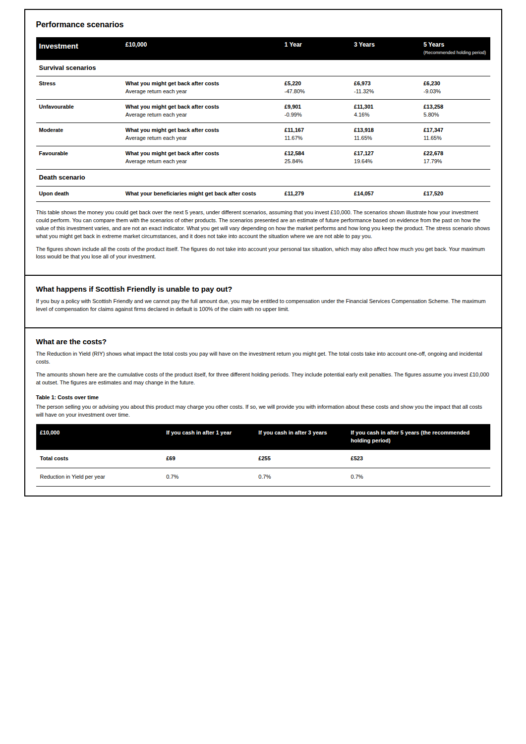Performance scenarios
| Investment | £10,000 | 1 Year | 3 Years | 5 Years (Recommended holding period) |
| --- | --- | --- | --- | --- |
| Survival scenarios | | | | |
| Stress | What you might get back after costs Average return each year | £5,220 -47.80% | £6,973 -11.32% | £6,230 -9.03% |
| Unfavourable | What you might get back after costs Average return each year | £9,901 -0.99% | £11,301 4.16% | £13,258 5.80% |
| Moderate | What you might get back after costs Average return each year | £11,167 11.67% | £13,918 11.65% | £17,347 11.65% |
| Favourable | What you might get back after costs Average return each year | £12,584 25.84% | £17,127 19.64% | £22,678 17.79% |
| Death scenario | | | | |
| Upon death | What your beneficiaries might get back after costs | £11,279 | £14,057 | £17,520 |
This table shows the money you could get back over the next 5 years, under different scenarios, assuming that you invest £10,000. The scenarios shown illustrate how your investment could perform. You can compare them with the scenarios of other products. The scenarios presented are an estimate of future performance based on evidence from the past on how the value of this investment varies, and are not an exact indicator. What you get will vary depending on how the market performs and how long you keep the product. The stress scenario shows what you might get back in extreme market circumstances, and it does not take into account the situation where we are not able to pay you.
The figures shown include all the costs of the product itself. The figures do not take into account your personal tax situation, which may also affect how much you get back. Your maximum loss would be that you lose all of your investment.
What happens if Scottish Friendly is unable to pay out?
If you buy a policy with Scottish Friendly and we cannot pay the full amount due, you may be entitled to compensation under the Financial Services Compensation Scheme. The maximum level of compensation for claims against firms declared in default is 100% of the claim with no upper limit.
What are the costs?
The Reduction in Yield (RIY) shows what impact the total costs you pay will have on the investment return you might get. The total costs take into account one-off, ongoing and incidental costs.
The amounts shown here are the cumulative costs of the product itself, for three different holding periods. They include potential early exit penalties. The figures assume you invest £10,000 at outset. The figures are estimates and may change in the future.
Table 1: Costs over time
The person selling you or advising you about this product may charge you other costs. If so, we will provide you with information about these costs and show you the impact that all costs will have on your investment over time.
| £10,000 | If you cash in after 1 year | If you cash in after 3 years | If you cash in after 5 years (the recommended holding period) |
| --- | --- | --- | --- |
| Total costs | £69 | £255 | £523 |
| Reduction in Yield per year | 0.7% | 0.7% | 0.7% |